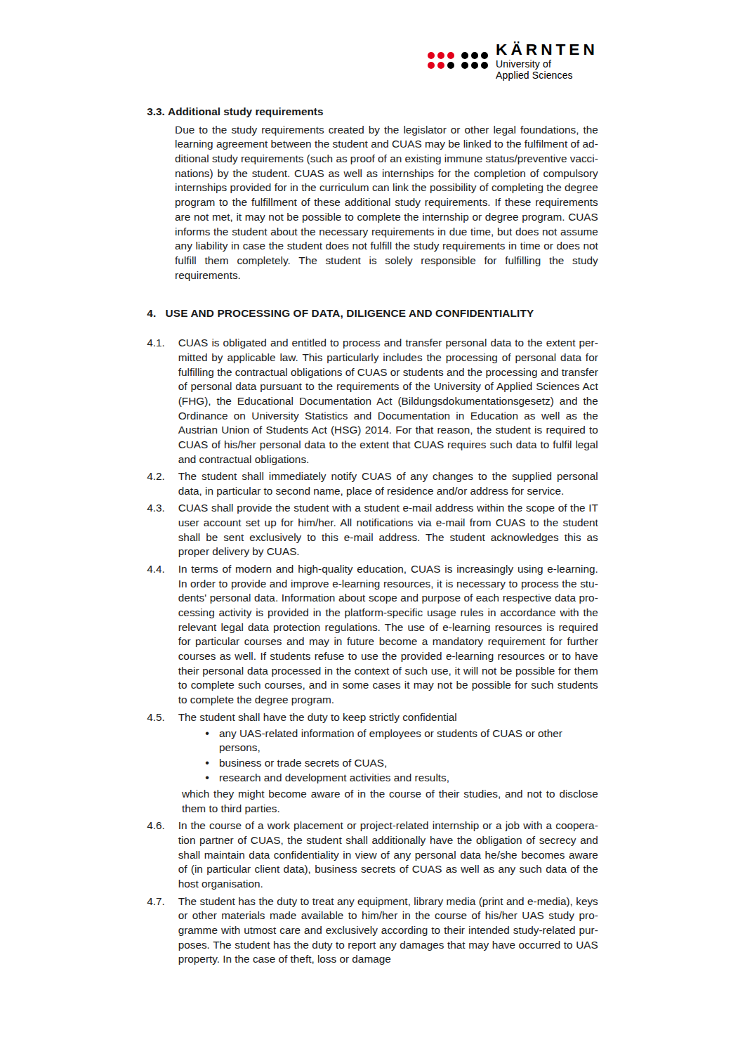KÄRNTEN
University of
Applied Sciences
3.3. Additional study requirements
Due to the study requirements created by the legislator or other legal foundations, the learning agreement between the student and CUAS may be linked to the fulfilment of additional study requirements (such as proof of an existing immune status/preventive vaccinations) by the student. CUAS as well as internships for the completion of compulsory internships provided for in the curriculum can link the possibility of completing the degree program to the fulfillment of these additional study requirements. If these requirements are not met, it may not be possible to complete the internship or degree program. CUAS informs the student about the necessary requirements in due time, but does not assume any liability in case the student does not fulfill the study requirements in time or does not fulfill them completely. The student is solely responsible for fulfilling the study requirements.
4. USE AND PROCESSING OF DATA, DILIGENCE AND CONFIDENTIALITY
4.1. CUAS is obligated and entitled to process and transfer personal data to the extent permitted by applicable law. This particularly includes the processing of personal data for fulfilling the contractual obligations of CUAS or students and the processing and transfer of personal data pursuant to the requirements of the University of Applied Sciences Act (FHG), the Educational Documentation Act (Bildungsdokumentationsgesetz) and the Ordinance on University Statistics and Documentation in Education as well as the Austrian Union of Students Act (HSG) 2014. For that reason, the student is required to CUAS of his/her personal data to the extent that CUAS requires such data to fulfil legal and contractual obligations.
4.2. The student shall immediately notify CUAS of any changes to the supplied personal data, in particular to second name, place of residence and/or address for service.
4.3. CUAS shall provide the student with a student e-mail address within the scope of the IT user account set up for him/her. All notifications via e-mail from CUAS to the student shall be sent exclusively to this e-mail address. The student acknowledges this as proper delivery by CUAS.
4.4. In terms of modern and high-quality education, CUAS is increasingly using e-learning. In order to provide and improve e-learning resources, it is necessary to process the students' personal data. Information about scope and purpose of each respective data processing activity is provided in the platform-specific usage rules in accordance with the relevant legal data protection regulations. The use of e-learning resources is required for particular courses and may in future become a mandatory requirement for further courses as well. If students refuse to use the provided e-learning resources or to have their personal data processed in the context of such use, it will not be possible for them to complete such courses, and in some cases it may not be possible for such students to complete the degree program.
4.5. The student shall have the duty to keep strictly confidential
any UAS-related information of employees or students of CUAS or other persons,
business or trade secrets of CUAS,
research and development activities and results,
which they might become aware of in the course of their studies, and not to disclose them to third parties.
4.6. In the course of a work placement or project-related internship or a job with a cooperation partner of CUAS, the student shall additionally have the obligation of secrecy and shall maintain data confidentiality in view of any personal data he/she becomes aware of (in particular client data), business secrets of CUAS as well as any such data of the host organisation.
4.7. The student has the duty to treat any equipment, library media (print and e-media), keys or other materials made available to him/her in the course of his/her UAS study programme with utmost care and exclusively according to their intended study-related purposes. The student has the duty to report any damages that may have occurred to UAS property. In the case of theft, loss or damage